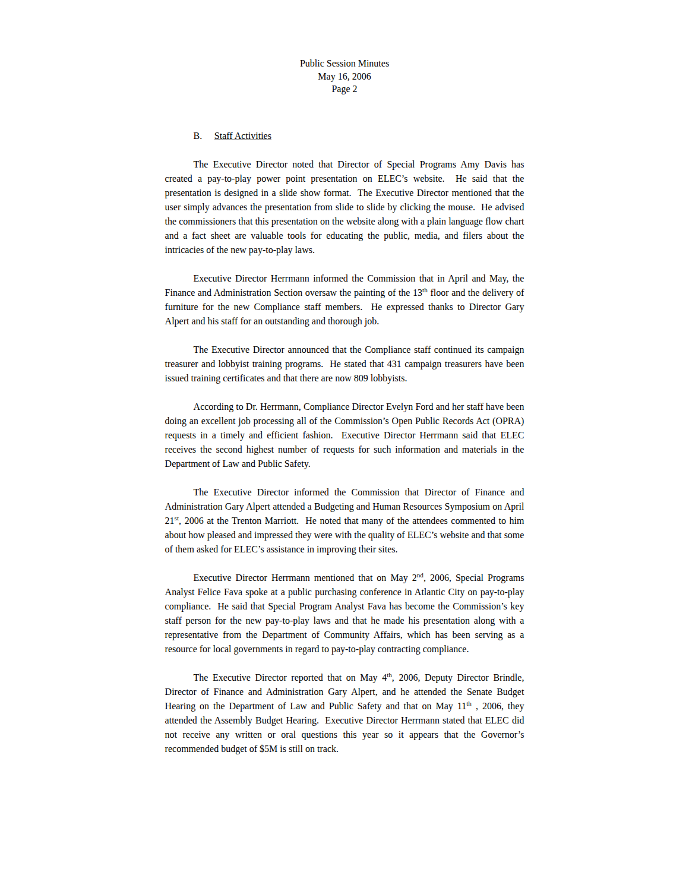Public Session Minutes
May 16, 2006
Page 2
B. Staff Activities
The Executive Director noted that Director of Special Programs Amy Davis has created a pay-to-play power point presentation on ELEC’s website. He said that the presentation is designed in a slide show format. The Executive Director mentioned that the user simply advances the presentation from slide to slide by clicking the mouse. He advised the commissioners that this presentation on the website along with a plain language flow chart and a fact sheet are valuable tools for educating the public, media, and filers about the intricacies of the new pay-to-play laws.
Executive Director Herrmann informed the Commission that in April and May, the Finance and Administration Section oversaw the painting of the 13th floor and the delivery of furniture for the new Compliance staff members. He expressed thanks to Director Gary Alpert and his staff for an outstanding and thorough job.
The Executive Director announced that the Compliance staff continued its campaign treasurer and lobbyist training programs. He stated that 431 campaign treasurers have been issued training certificates and that there are now 809 lobbyists.
According to Dr. Herrmann, Compliance Director Evelyn Ford and her staff have been doing an excellent job processing all of the Commission’s Open Public Records Act (OPRA) requests in a timely and efficient fashion. Executive Director Herrmann said that ELEC receives the second highest number of requests for such information and materials in the Department of Law and Public Safety.
The Executive Director informed the Commission that Director of Finance and Administration Gary Alpert attended a Budgeting and Human Resources Symposium on April 21st, 2006 at the Trenton Marriott. He noted that many of the attendees commented to him about how pleased and impressed they were with the quality of ELEC’s website and that some of them asked for ELEC’s assistance in improving their sites.
Executive Director Herrmann mentioned that on May 2nd, 2006, Special Programs Analyst Felice Fava spoke at a public purchasing conference in Atlantic City on pay-to-play compliance. He said that Special Program Analyst Fava has become the Commission’s key staff person for the new pay-to-play laws and that he made his presentation along with a representative from the Department of Community Affairs, which has been serving as a resource for local governments in regard to pay-to-play contracting compliance.
The Executive Director reported that on May 4th, 2006, Deputy Director Brindle, Director of Finance and Administration Gary Alpert, and he attended the Senate Budget Hearing on the Department of Law and Public Safety and that on May 11th , 2006, they attended the Assembly Budget Hearing. Executive Director Herrmann stated that ELEC did not receive any written or oral questions this year so it appears that the Governor’s recommended budget of $5M is still on track.